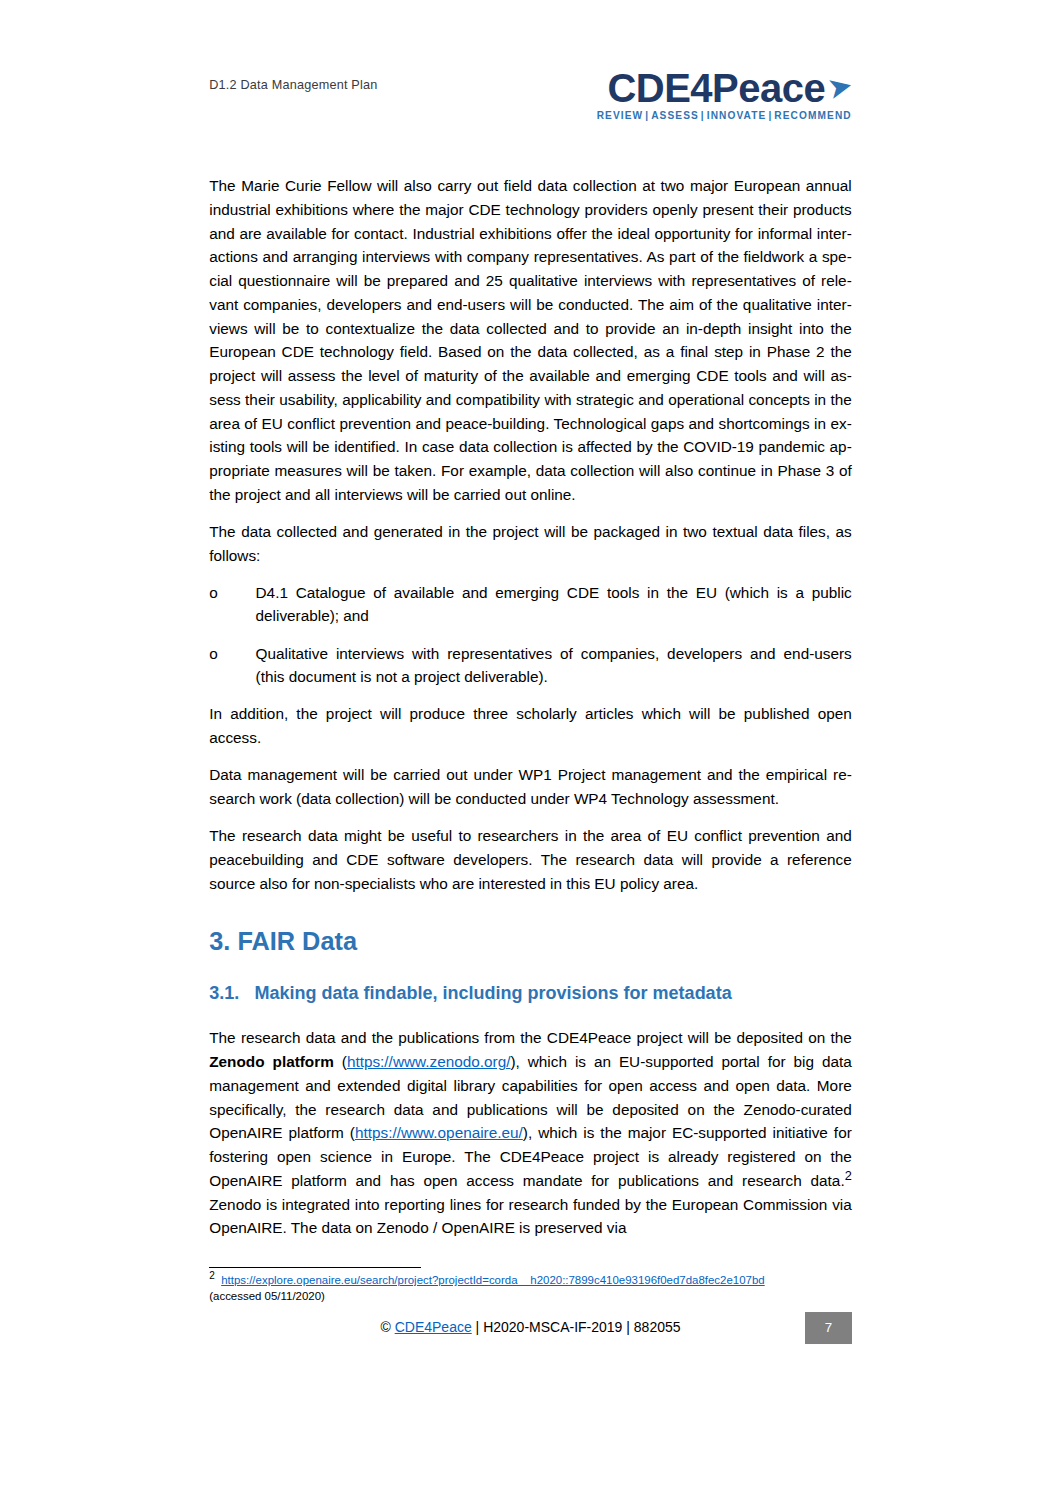D1.2 Data Management Plan
CDE 4 Peace➤
REVIEW|ASSESS|INNOVATE|RECOMMEND
The Marie Curie Fellow will also carry out field data collection at two major European annual industrial exhibitions where the major CDE technology providers openly present their products and are available for contact. Industrial exhibitions offer the ideal opportunity for informal interactions and arranging interviews with company representatives. As part of the fieldwork a special questionnaire will be prepared and 25 qualitative interviews with representatives of relevant companies, developers and end-users will be conducted. The aim of the qualitative interviews will be to contextualize the data collected and to provide an in-depth insight into the European CDE technology field. Based on the data collected, as a final step in Phase 2 the project will assess the level of maturity of the available and emerging CDE tools and will assess their usability, applicability and compatibility with strategic and operational concepts in the area of EU conflict prevention and peace-building. Technological gaps and shortcomings in existing tools will be identified. In case data collection is affected by the COVID-19 pandemic appropriate measures will be taken. For example, data collection will also continue in Phase 3 of the project and all interviews will be carried out online.
The data collected and generated in the project will be packaged in two textual data files, as follows:
o
D4.1 Catalogue of available and emerging CDE tools in the EU (which is a public deliverable); and
o
Qualitative interviews with representatives of companies, developers and end-users (this document is not a project deliverable).
In addition, the project will produce three scholarly articles which will be published open access.
Data management will be carried out under WP1 Project management and the empirical research work (data collection) will be conducted under WP4 Technology assessment.
The research data might be useful to researchers in the area of EU conflict prevention and peacebuilding and CDE software developers. The research data will provide a reference source also for non-specialists who are interested in this EU policy area.
3. FAIR Data
3.1. Making data findable, including provisions for metadata
The research data and the publications from the CDE4Peace project will be deposited on the Zenodo platform (https://www.zenodo.org/), which is an EU-supported portal for big data management and extended digital library capabilities for open access and open data. More specifically, the research data and publications will be deposited on the Zenodo-curated OpenAIRE platform (https://www.openaire.eu/), which is the major EC-supported initiative for fostering open science in Europe. The CDE4Peace project is already registered on the OpenAIRE platform and has open access mandate for publications and research data.2 Zenodo is integrated into reporting lines for research funded by the European Commission via OpenAIRE. The data on Zenodo / OpenAIRE is preserved via
2 https://explore.openaire.eu/search/project?projectId=corda__h2020::7899c410e93196f0ed7da8fec2e107bd
(accessed 05/11/2020)
© CDE4Peace | H2020-MSCA-IF-2019 | 882055
7